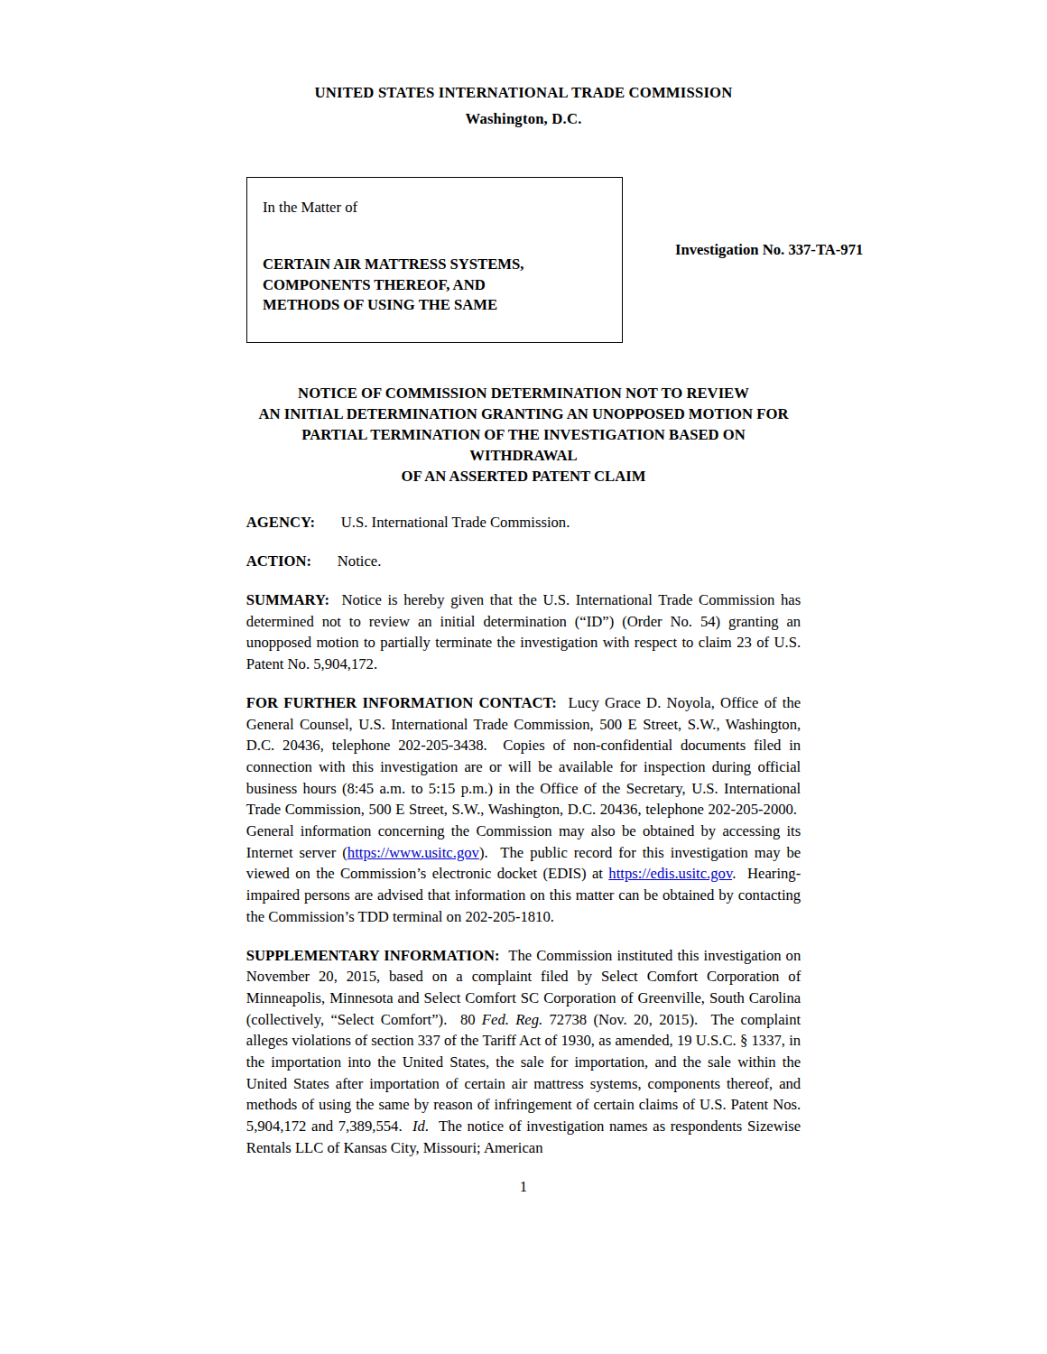UNITED STATES INTERNATIONAL TRADE COMMISSION
Washington, D.C.
In the Matter of
CERTAIN AIR MATTRESS SYSTEMS,
COMPONENTS THEREOF, AND
METHODS OF USING THE SAME
Investigation No. 337-TA-971
NOTICE OF COMMISSION DETERMINATION NOT TO REVIEW
AN INITIAL DETERMINATION GRANTING AN UNOPPOSED MOTION FOR
PARTIAL TERMINATION OF THE INVESTIGATION BASED ON WITHDRAWAL
OF AN ASSERTED PATENT CLAIM
AGENCY: U.S. International Trade Commission.
ACTION: Notice.
SUMMARY: Notice is hereby given that the U.S. International Trade Commission has determined not to review an initial determination (“ID”) (Order No. 54) granting an unopposed motion to partially terminate the investigation with respect to claim 23 of U.S. Patent No. 5,904,172.
FOR FURTHER INFORMATION CONTACT: Lucy Grace D. Noyola, Office of the General Counsel, U.S. International Trade Commission, 500 E Street, S.W., Washington, D.C. 20436, telephone 202-205-3438. Copies of non-confidential documents filed in connection with this investigation are or will be available for inspection during official business hours (8:45 a.m. to 5:15 p.m.) in the Office of the Secretary, U.S. International Trade Commission, 500 E Street, S.W., Washington, D.C. 20436, telephone 202-205-2000. General information concerning the Commission may also be obtained by accessing its Internet server (https://www.usitc.gov). The public record for this investigation may be viewed on the Commission’s electronic docket (EDIS) at https://edis.usitc.gov. Hearing-impaired persons are advised that information on this matter can be obtained by contacting the Commission’s TDD terminal on 202-205-1810.
SUPPLEMENTARY INFORMATION: The Commission instituted this investigation on November 20, 2015, based on a complaint filed by Select Comfort Corporation of Minneapolis, Minnesota and Select Comfort SC Corporation of Greenville, South Carolina (collectively, “Select Comfort”). 80 Fed. Reg. 72738 (Nov. 20, 2015). The complaint alleges violations of section 337 of the Tariff Act of 1930, as amended, 19 U.S.C. § 1337, in the importation into the United States, the sale for importation, and the sale within the United States after importation of certain air mattress systems, components thereof, and methods of using the same by reason of infringement of certain claims of U.S. Patent Nos. 5,904,172 and 7,389,554. Id. The notice of investigation names as respondents Sizewise Rentals LLC of Kansas City, Missouri; American
1